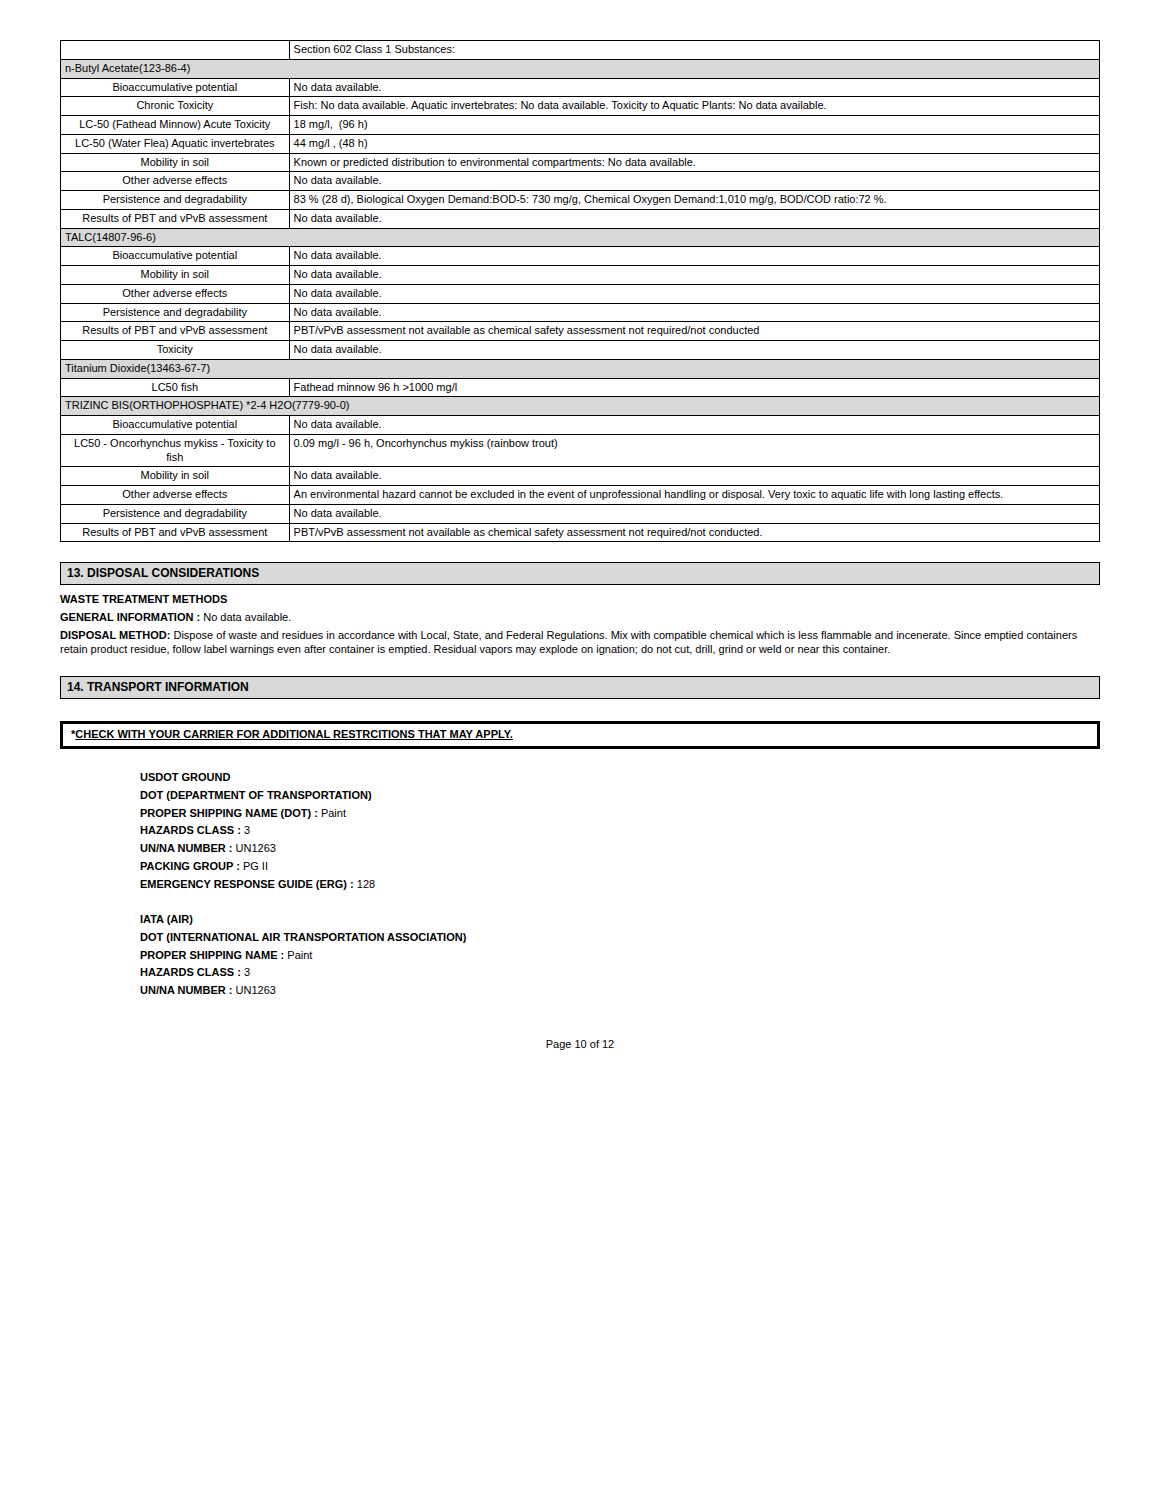| | Section 602 Class 1 Substances: |
| n-Butyl Acetate(123-86-4) |
| Bioaccumulative potential | No data available. |
| Chronic Toxicity | Fish: No data available. Aquatic invertebrates: No data available. Toxicity to Aquatic Plants: No data available. |
| LC-50 (Fathead Minnow) Acute Toxicity | 18 mg/l, (96 h) |
| LC-50 (Water Flea) Aquatic invertebrates | 44 mg/l , (48 h) |
| Mobility in soil | Known or predicted distribution to environmental compartments: No data available. |
| Other adverse effects | No data available. |
| Persistence and degradability | 83 % (28 d), Biological Oxygen Demand:BOD-5: 730 mg/g, Chemical Oxygen Demand:1,010 mg/g, BOD/COD ratio:72 %. |
| Results of PBT and vPvB assessment | No data available. |
| TALC(14807-96-6) |
| Bioaccumulative potential | No data available. |
| Mobility in soil | No data available. |
| Other adverse effects | No data available. |
| Persistence and degradability | No data available. |
| Results of PBT and vPvB assessment | PBT/vPvB assessment not available as chemical safety assessment not required/not conducted |
| Toxicity | No data available. |
| Titanium Dioxide(13463-67-7) |
| LC50 fish | Fathead minnow 96 h >1000 mg/l |
| TRIZINC BIS(ORTHOPHOSPHATE) *2-4 H2O(7779-90-0) |
| Bioaccumulative potential | No data available. |
| LC50 - Oncorhynchus mykiss - Toxicity to fish | 0.09 mg/l - 96 h, Oncorhynchus mykiss (rainbow trout) |
| Mobility in soil | No data available. |
| Other adverse effects | An environmental hazard cannot be excluded in the event of unprofessional handling or disposal. Very toxic to aquatic life with long lasting effects. |
| Persistence and degradability | No data available. |
| Results of PBT and vPvB assessment | PBT/vPvB assessment not available as chemical safety assessment not required/not conducted. |
13. DISPOSAL CONSIDERATIONS
WASTE TREATMENT METHODS
GENERAL INFORMATION : No data available.
DISPOSAL METHOD: Dispose of waste and residues in accordance with Local, State, and Federal Regulations. Mix with compatible chemical which is less flammable and incenerate. Since emptied containers retain product residue, follow label warnings even after container is emptied. Residual vapors may explode on ignation; do not cut, drill, grind or weld or near this container.
14. TRANSPORT INFORMATION
*CHECK WITH YOUR CARRIER FOR ADDITIONAL RESTRCITIONS THAT MAY APPLY.
USDOT GROUND
DOT (DEPARTMENT OF TRANSPORTATION)
PROPER SHIPPING NAME (DOT) : Paint
HAZARDS CLASS : 3
UN/NA NUMBER : UN1263
PACKING GROUP : PG II
EMERGENCY RESPONSE GUIDE (ERG) : 128
IATA (AIR)
DOT (INTERNATIONAL AIR TRANSPORTATION ASSOCIATION)
PROPER SHIPPING NAME : Paint
HAZARDS CLASS : 3
UN/NA NUMBER : UN1263
Page 10 of 12